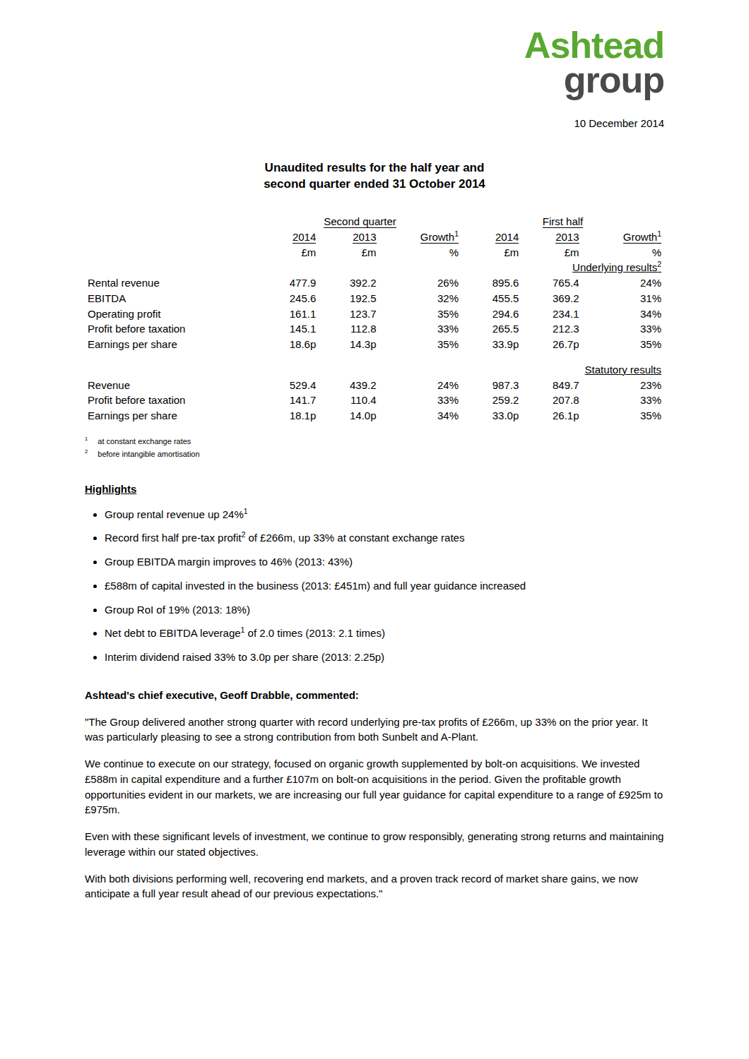Ashtead
group
10 December 2014
Unaudited results for the half year and
second quarter ended 31 October 2014
| | Second quarter | First half |
| --- | --- | --- |
| | 2014 | 2013 | Growth 1 | 2014 | 2013 | Growth 1 |
| | £m | £m | % | £m | £m | % |
| Underlying results 2 |
| Rental revenue | 477.9 | 392.2 | 26% | 895.6 | 765.4 | 24% |
| EBITDA | 245.6 | 192.5 | 32% | 455.5 | 369.2 | 31% |
| Operating profit | 161.1 | 123.7 | 35% | 294.6 | 234.1 | 34% |
| Profit before taxation | 145.1 | 112.8 | 33% | 265.5 | 212.3 | 33% |
| Earnings per share | 18.6p | 14.3p | 35% | 33.9p | 26.7p | 35% |
| Statutory results |
| Revenue | 529.4 | 439.2 | 24% | 987.3 | 849.7 | 23% |
| Profit before taxation | 141.7 | 110.4 | 33% | 259.2 | 207.8 | 33% |
| Earnings per share | 18.1p | 14.0p | 34% | 33.0p | 26.1p | 35% |
1at constant exchange rates
2before intangible amortisation
Highlights
Group rental revenue up 24%1
Record first half pre-tax profit2 of £266m, up 33% at constant exchange rates
Group EBITDA margin improves to 46% (2013: 43%)
£588m of capital invested in the business (2013: £451m) and full year guidance increased
Group RoI of 19% (2013: 18%)
Net debt to EBITDA leverage1 of 2.0 times (2013: 2.1 times)
Interim dividend raised 33% to 3.0p per share (2013: 2.25p)
Ashtead's chief executive, Geoff Drabble, commented:
"The Group delivered another strong quarter with record underlying pre-tax profits of £266m, up 33% on the prior year. It was particularly pleasing to see a strong contribution from both Sunbelt and A-Plant.
We continue to execute on our strategy, focused on organic growth supplemented by bolt-on acquisitions. We invested £588m in capital expenditure and a further £107m on bolt-on acquisitions in the period. Given the profitable growth opportunities evident in our markets, we are increasing our full year guidance for capital expenditure to a range of £925m to £975m.
Even with these significant levels of investment, we continue to grow responsibly, generating strong returns and maintaining leverage within our stated objectives.
With both divisions performing well, recovering end markets, and a proven track record of market share gains, we now anticipate a full year result ahead of our previous expectations."